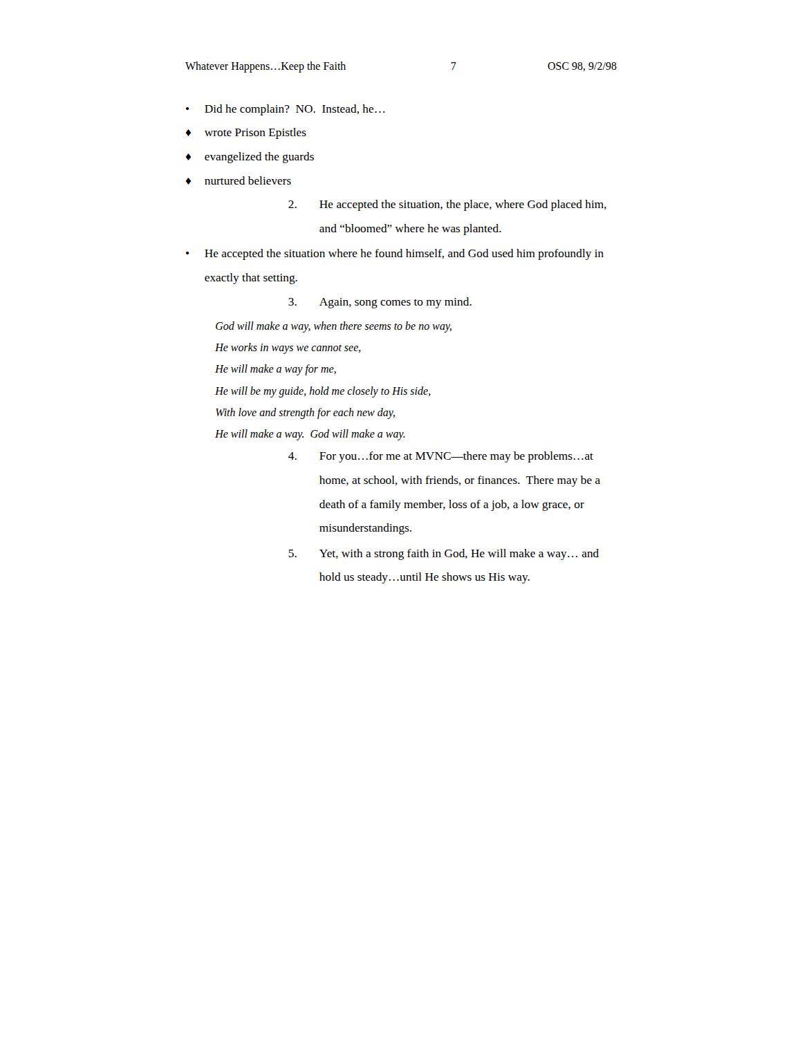Whatever Happens…Keep the Faith 7 OSC 98, 9/2/98
• Did he complain? NO. Instead, he…
♦ wrote Prison Epistles
♦ evangelized the guards
♦ nurtured believers
2. He accepted the situation, the place, where God placed him, and “bloomed” where he was planted.
• He accepted the situation where he found himself, and God used him profoundly in exactly that setting.
3. Again, song comes to my mind.
God will make a way, when there seems to be no way,
He works in ways we cannot see,
He will make a way for me,
He will be my guide, hold me closely to His side,
With love and strength for each new day,
He will make a way. God will make a way.
4. For you…for me at MVNC—there may be problems…at home, at school, with friends, or finances. There may be a death of a family member, loss of a job, a low grace, or misunderstandings.
5. Yet, with a strong faith in God, He will make a way… and hold us steady…until He shows us His way.